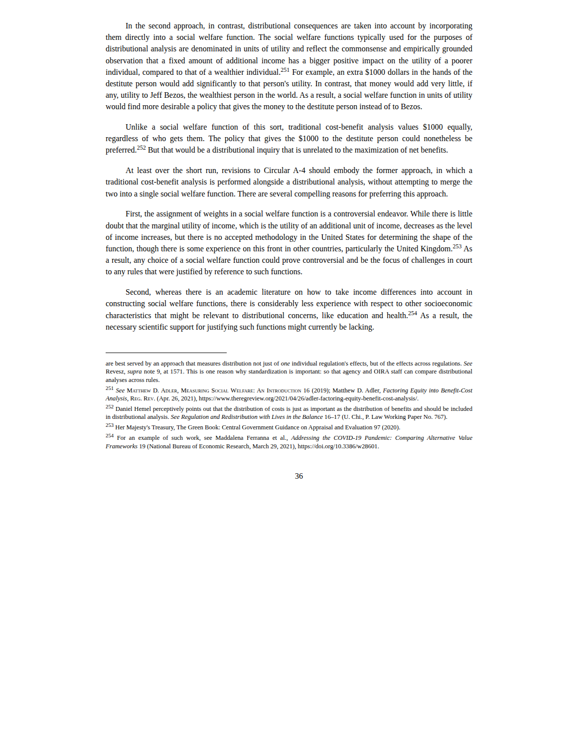In the second approach, in contrast, distributional consequences are taken into account by incorporating them directly into a social welfare function. The social welfare functions typically used for the purposes of distributional analysis are denominated in units of utility and reflect the commonsense and empirically grounded observation that a fixed amount of additional income has a bigger positive impact on the utility of a poorer individual, compared to that of a wealthier individual.251 For example, an extra $1000 dollars in the hands of the destitute person would add significantly to that person's utility. In contrast, that money would add very little, if any, utility to Jeff Bezos, the wealthiest person in the world. As a result, a social welfare function in units of utility would find more desirable a policy that gives the money to the destitute person instead of to Bezos.
Unlike a social welfare function of this sort, traditional cost-benefit analysis values $1000 equally, regardless of who gets them. The policy that gives the $1000 to the destitute person could nonetheless be preferred.252 But that would be a distributional inquiry that is unrelated to the maximization of net benefits.
At least over the short run, revisions to Circular A-4 should embody the former approach, in which a traditional cost-benefit analysis is performed alongside a distributional analysis, without attempting to merge the two into a single social welfare function. There are several compelling reasons for preferring this approach.
First, the assignment of weights in a social welfare function is a controversial endeavor. While there is little doubt that the marginal utility of income, which is the utility of an additional unit of income, decreases as the level of income increases, but there is no accepted methodology in the United States for determining the shape of the function, though there is some experience on this front in other countries, particularly the United Kingdom.253 As a result, any choice of a social welfare function could prove controversial and be the focus of challenges in court to any rules that were justified by reference to such functions.
Second, whereas there is an academic literature on how to take income differences into account in constructing social welfare functions, there is considerably less experience with respect to other socioeconomic characteristics that might be relevant to distributional concerns, like education and health.254 As a result, the necessary scientific support for justifying such functions might currently be lacking.
are best served by an approach that measures distribution not just of one individual regulation's effects, but of the effects across regulations. See Revesz, supra note 9, at 1571. This is one reason why standardization is important: so that agency and OIRA staff can compare distributional analyses across rules.
251 See Matthew D. Adler, Measuring Social Welfare: An Introduction 16 (2019); Matthew D. Adler, Factoring Equity into Benefit-Cost Analysis, Reg. Rev. (Apr. 26, 2021), https://www.theregreview.org/2021/04/26/adler-factoring-equity-benefit-cost-analysis/.
252 Daniel Hemel perceptively points out that the distribution of costs is just as important as the distribution of benefits and should be included in distributional analysis. See Regulation and Redistribution with Lives in the Balance 16–17 (U. Chi., P. Law Working Paper No. 767).
253 Her Majesty's Treasury, The Green Book: Central Government Guidance on Appraisal and Evaluation 97 (2020).
254 For an example of such work, see Maddalena Ferranna et al., Addressing the COVID-19 Pandemic: Comparing Alternative Value Frameworks 19 (National Bureau of Economic Research, March 29, 2021), https://doi.org/10.3386/w28601.
36